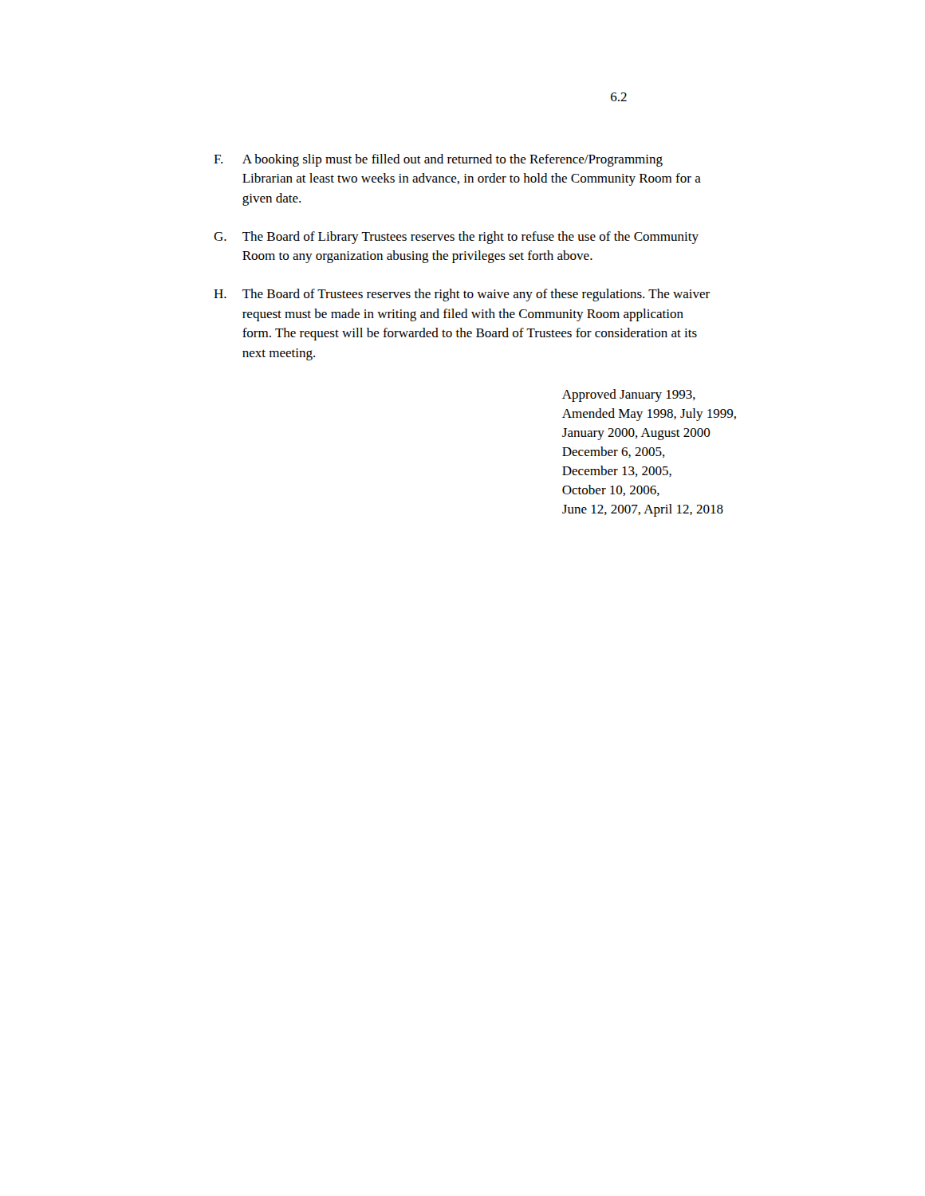6.2
F.
A booking slip must be filled out and returned to the Reference/Programming Librarian at least two weeks in advance, in order to hold the Community Room for a given date.
G.
The Board of Library Trustees reserves the right to refuse the use of the Community Room to any organization abusing the privileges set forth above.
H.
The Board of Trustees reserves the right to waive any of these regulations. The waiver request must be made in writing and filed with the Community Room application form. The request will be forwarded to the Board of Trustees for consideration at its next meeting.
Approved January 1993,
Amended May 1998, July 1999,
January 2000, August 2000
December 6, 2005,
December 13, 2005,
October 10, 2006,
June 12, 2007, April 12, 2018